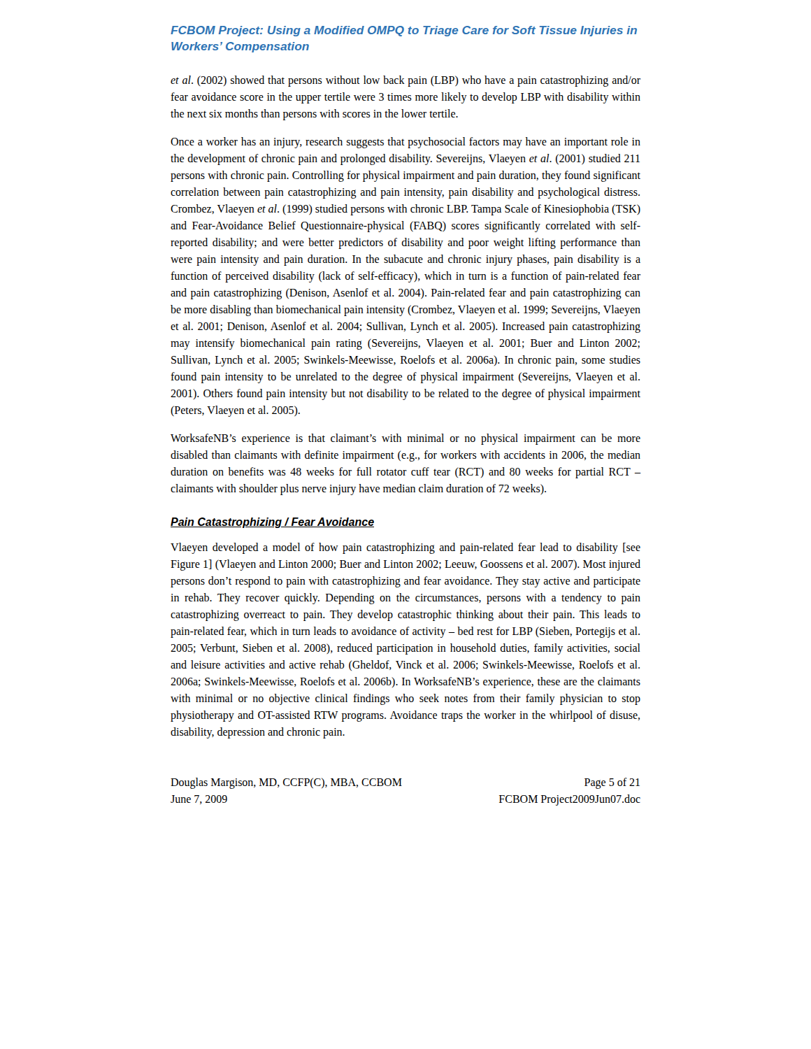FCBOM Project: Using a Modified OMPQ to Triage Care for Soft Tissue Injuries in Workers’ Compensation
et al. (2002) showed that persons without low back pain (LBP) who have a pain catastrophizing and/or fear avoidance score in the upper tertile were 3 times more likely to develop LBP with disability within the next six months than persons with scores in the lower tertile.
Once a worker has an injury, research suggests that psychosocial factors may have an important role in the development of chronic pain and prolonged disability. Severeijns, Vlaeyen et al. (2001) studied 211 persons with chronic pain. Controlling for physical impairment and pain duration, they found significant correlation between pain catastrophizing and pain intensity, pain disability and psychological distress. Crombez, Vlaeyen et al. (1999) studied persons with chronic LBP. Tampa Scale of Kinesiophobia (TSK) and Fear-Avoidance Belief Questionnaire-physical (FABQ) scores significantly correlated with self-reported disability; and were better predictors of disability and poor weight lifting performance than were pain intensity and pain duration. In the subacute and chronic injury phases, pain disability is a function of perceived disability (lack of self-efficacy), which in turn is a function of pain-related fear and pain catastrophizing (Denison, Asenlof et al. 2004). Pain-related fear and pain catastrophizing can be more disabling than biomechanical pain intensity (Crombez, Vlaeyen et al. 1999; Severeijns, Vlaeyen et al. 2001; Denison, Asenlof et al. 2004; Sullivan, Lynch et al. 2005). Increased pain catastrophizing may intensify biomechanical pain rating (Severeijns, Vlaeyen et al. 2001; Buer and Linton 2002; Sullivan, Lynch et al. 2005; Swinkels-Meewisse, Roelofs et al. 2006a). In chronic pain, some studies found pain intensity to be unrelated to the degree of physical impairment (Severeijns, Vlaeyen et al. 2001). Others found pain intensity but not disability to be related to the degree of physical impairment (Peters, Vlaeyen et al. 2005).
WorksafeNB’s experience is that claimant’s with minimal or no physical impairment can be more disabled than claimants with definite impairment (e.g., for workers with accidents in 2006, the median duration on benefits was 48 weeks for full rotator cuff tear (RCT) and 80 weeks for partial RCT – claimants with shoulder plus nerve injury have median claim duration of 72 weeks).
Pain Catastrophizing / Fear Avoidance
Vlaeyen developed a model of how pain catastrophizing and pain-related fear lead to disability [see Figure 1] (Vlaeyen and Linton 2000; Buer and Linton 2002; Leeuw, Goossens et al. 2007). Most injured persons don’t respond to pain with catastrophizing and fear avoidance. They stay active and participate in rehab. They recover quickly. Depending on the circumstances, persons with a tendency to pain catastrophizing overreact to pain. They develop catastrophic thinking about their pain. This leads to pain-related fear, which in turn leads to avoidance of activity – bed rest for LBP (Sieben, Portegijs et al. 2005; Verbunt, Sieben et al. 2008), reduced participation in household duties, family activities, social and leisure activities and active rehab (Gheldof, Vinck et al. 2006; Swinkels-Meewisse, Roelofs et al. 2006a; Swinkels-Meewisse, Roelofs et al. 2006b). In WorksafeNB’s experience, these are the claimants with minimal or no objective clinical findings who seek notes from their family physician to stop physiotherapy and OT-assisted RTW programs. Avoidance traps the worker in the whirlpool of disuse, disability, depression and chronic pain.
Douglas Margison, MD, CCFP(C), MBA, CCBOM June 7, 2009
Page 5 of 21 FCBOM Project2009Jun07.doc